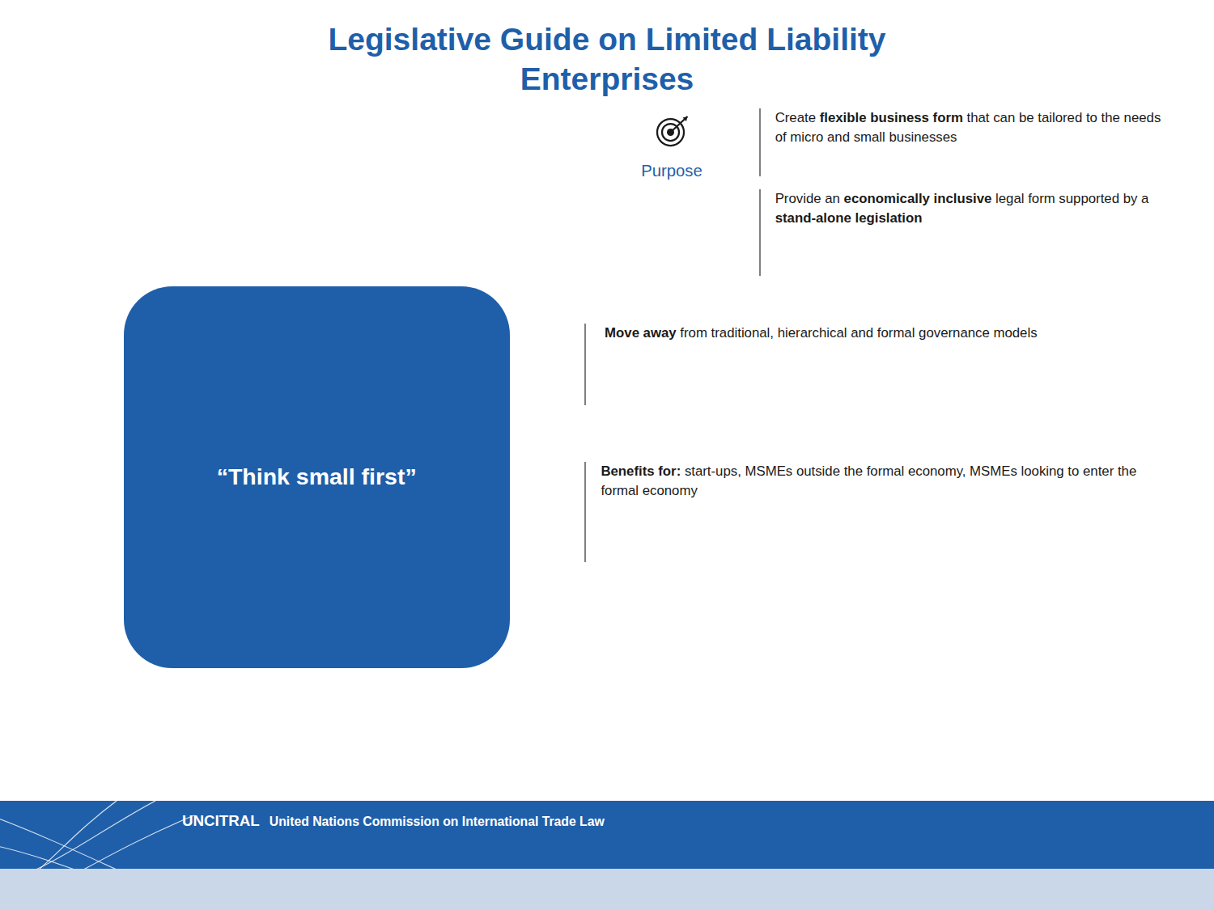Legislative Guide on Limited Liability
Enterprises
“Think small first”
Purpose
Create flexible business form that can be tailored to the needs of micro and small businesses
Provide an economically inclusive legal form supported by a stand-alone legislation
Move away from traditional, hierarchical and formal governance models
Benefits for: start-ups, MSMEs outside the formal economy, MSMEs looking to enter the formal economy
UNCITRALUnited Nations Commission on International Trade Law